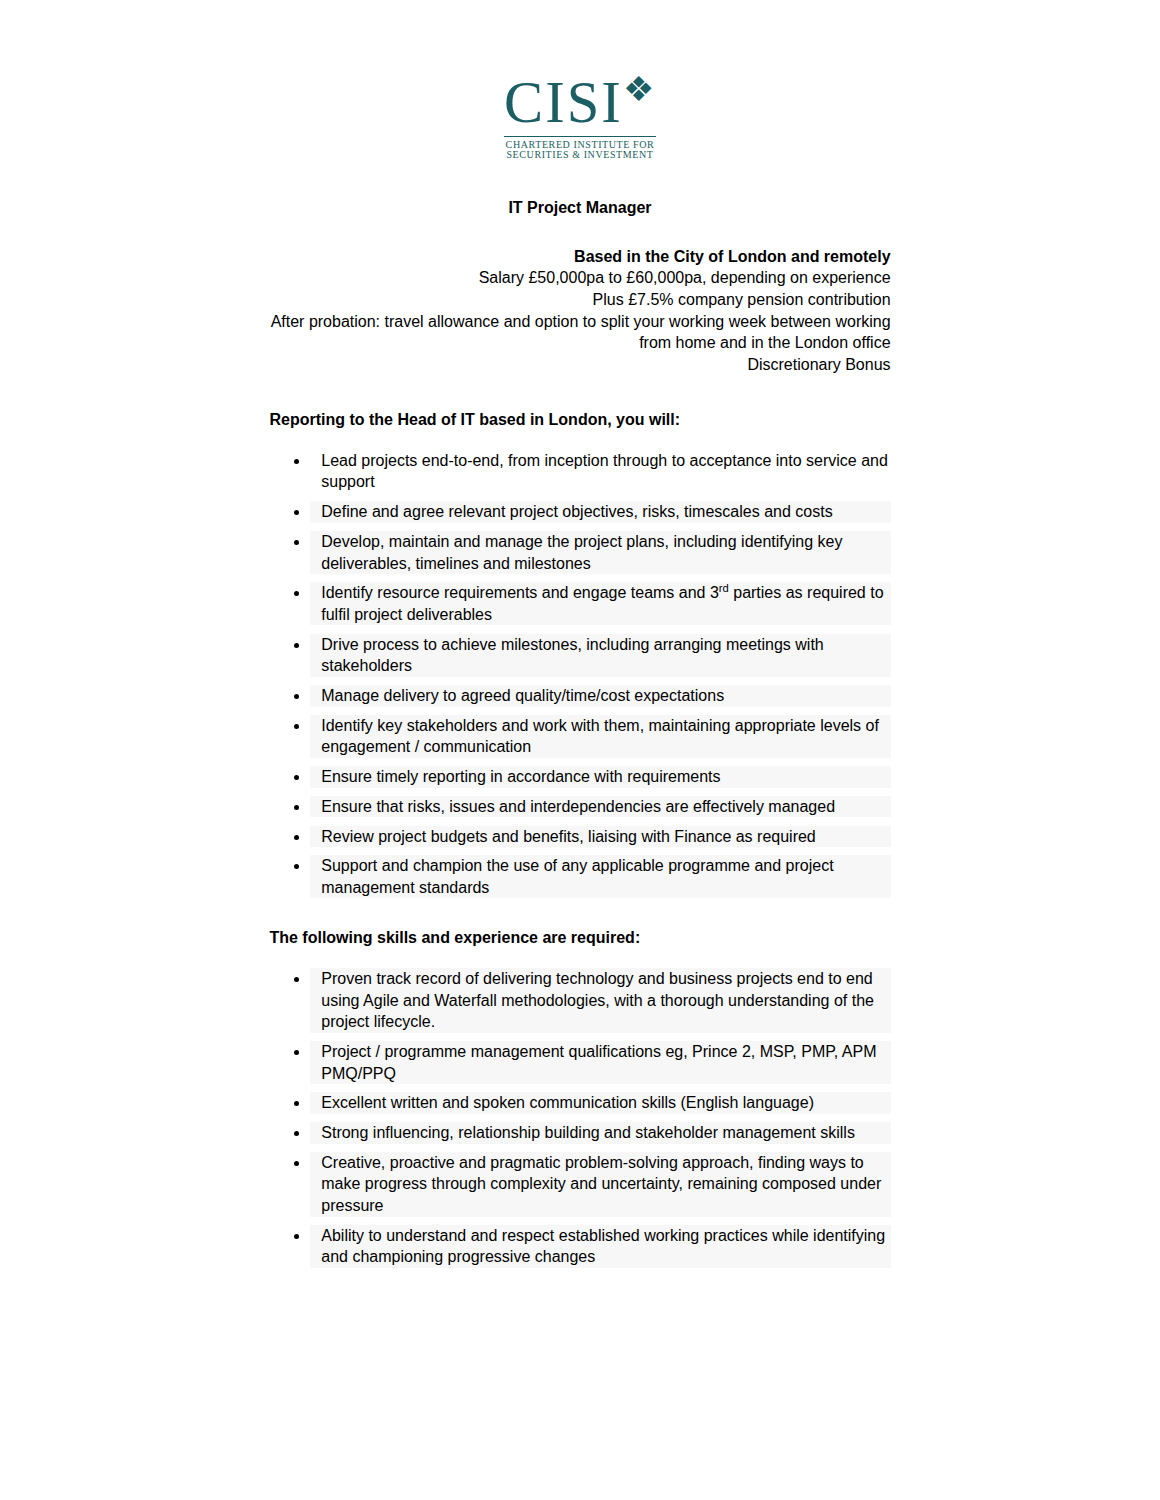CISI❖
Chartered Institute for
Securities & Investment
IT Project Manager
Based in the City of London and remotely
Salary £50,000pa to £60,000pa, depending on experience
Plus £7.5% company pension contribution
After probation: travel allowance and option to split your working week between working from home and in the London office
Discretionary Bonus
Reporting to the Head of IT based in London, you will:
Lead projects end-to-end, from inception through to acceptance into service and support
Define and agree relevant project objectives, risks, timescales and costs
Develop, maintain and manage the project plans, including identifying key deliverables, timelines and milestones
Identify resource requirements and engage teams and 3rd parties as required to fulfil project deliverables
Drive process to achieve milestones, including arranging meetings with stakeholders
Manage delivery to agreed quality/time/cost expectations
Identify key stakeholders and work with them, maintaining appropriate levels of engagement / communication
Ensure timely reporting in accordance with requirements
Ensure that risks, issues and interdependencies are effectively managed
Review project budgets and benefits, liaising with Finance as required
Support and champion the use of any applicable programme and project management standards
The following skills and experience are required:
Proven track record of delivering technology and business projects end to end using Agile and Waterfall methodologies, with a thorough understanding of the project lifecycle.
Project / programme management qualifications eg, Prince 2, MSP, PMP, APM PMQ/PPQ
Excellent written and spoken communication skills (English language)
Strong influencing, relationship building and stakeholder management skills
Creative, proactive and pragmatic problem-solving approach, finding ways to make progress through complexity and uncertainty, remaining composed under pressure
Ability to understand and respect established working practices while identifying and championing progressive changes